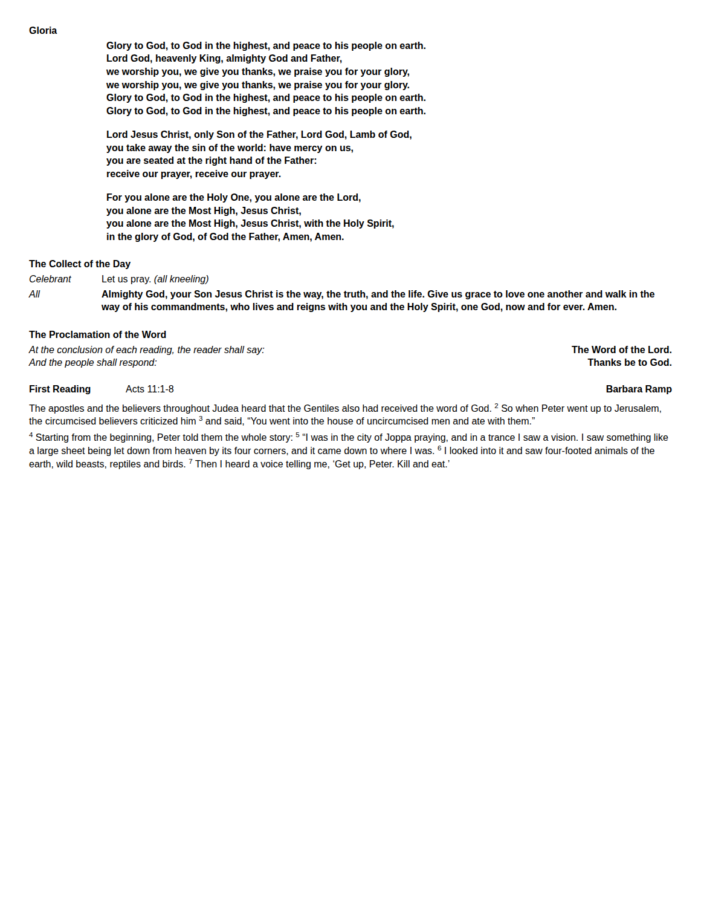Gloria
Glory to God, to God in the highest, and peace to his people on earth.
Lord God, heavenly King, almighty God and Father,
we worship you, we give you thanks, we praise you for your glory,
we worship you, we give you thanks, we praise you for your glory.
Glory to God, to God in the highest, and peace to his people on earth.
Glory to God, to God in the highest, and peace to his people on earth.
Lord Jesus Christ, only Son of the Father, Lord God, Lamb of God,
you take away the sin of the world: have mercy on us,
you are seated at the right hand of the Father:
receive our prayer, receive our prayer.
For you alone are the Holy One, you alone are the Lord,
you alone are the Most High, Jesus Christ,
you alone are the Most High, Jesus Christ, with the Holy Spirit,
in the glory of God, of God the Father, Amen, Amen.
The Collect of the Day
Celebrant
Let us pray. (all kneeling)
All
Almighty God, your Son Jesus Christ is the way, the truth, and the life. Give us grace to love one another and walk in the way of his commandments, who lives and reigns with you and the Holy Spirit, one God, now and for ever. Amen.
The Proclamation of the Word
At the conclusion of each reading, the reader shall say: The Word of the Lord.
And the people shall respond: Thanks be to God.
First Reading Acts 11:1-8 Barbara Ramp
The apostles and the believers throughout Judea heard that the Gentiles also had received the word of God. 2 So when Peter went up to Jerusalem, the circumcised believers criticized him 3 and said, “You went into the house of uncircumcised men and ate with them.”
4 Starting from the beginning, Peter told them the whole story: 5 “I was in the city of Joppa praying, and in a trance I saw a vision. I saw something like a large sheet being let down from heaven by its four corners, and it came down to where I was. 6 I looked into it and saw four-footed animals of the earth, wild beasts, reptiles and birds. 7 Then I heard a voice telling me, ‘Get up, Peter. Kill and eat.’